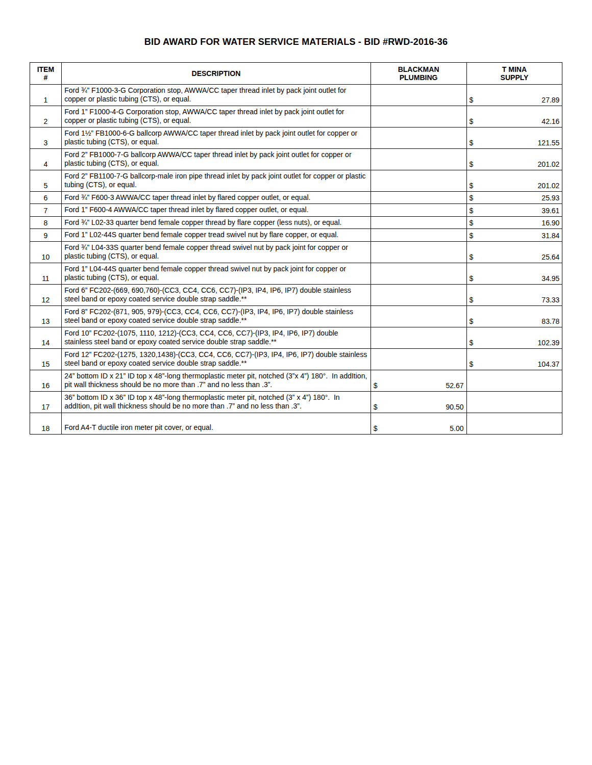BID AWARD FOR WATER SERVICE MATERIALS - BID #RWD-2016-36
| ITEM # | DESCRIPTION | BLACKMAN PLUMBING | T MINA SUPPLY |
| --- | --- | --- | --- |
| 1 | Ford ¾” F1000-3-G Corporation stop, AWWA/CC taper thread inlet by pack joint outlet for copper or plastic tubing (CTS), or equal. | | $ 27.89 |
| 2 | Ford 1” F1000-4-G Corporation stop, AWWA/CC taper thread inlet by pack joint outlet for copper or plastic tubing (CTS), or equal. | | $ 42.16 |
| 3 | Ford 1½” FB1000-6-G ballcorp AWWA/CC taper thread inlet by pack joint outlet for copper or plastic tubing (CTS), or equal. | | $ 121.55 |
| 4 | Ford 2” FB1000-7-G ballcorp AWWA/CC taper thread inlet by pack joint outlet for copper or plastic tubing (CTS), or equal. | | $ 201.02 |
| 5 | Ford 2” FB1100-7-G ballcorp-male iron pipe thread inlet by pack joint outlet for copper or plastic tubing (CTS), or equal. | | $ 201.02 |
| 6 | Ford ¾” F600-3 AWWA/CC taper thread inlet by flared copper outlet, or equal. | | $ 25.93 |
| 7 | Ford 1” F600-4 AWWA/CC taper thread inlet by flared copper outlet, or equal. | | $ 39.61 |
| 8 | Ford ¾” L02-33 quarter bend female copper thread by flare copper (less nuts), or equal. | | $ 16.90 |
| 9 | Ford 1” L02-44S quarter bend female copper tread swivel nut by flare copper, or equal. | | $ 31.84 |
| 10 | Ford ¾” L04-33S quarter bend female copper thread swivel nut by pack joint for copper or plastic tubing (CTS), or equal. | | $ 25.64 |
| 11 | Ford 1” L04-44S quarter bend female copper thread swivel nut by pack joint for copper or plastic tubing (CTS), or equal. | | $ 34.95 |
| 12 | Ford 6” FC202-(669, 690,760)-(CC3, CC4, CC6, CC7)-(IP3, IP4, IP6, IP7) double stainless steel band or epoxy coated service double strap saddle.** | | $ 73.33 |
| 13 | Ford 8” FC202-(871, 905, 979)-(CC3, CC4, CC6, CC7)-(IP3, IP4, IP6, IP7) double stainless steel band or epoxy coated service double strap saddle.** | | $ 83.78 |
| 14 | Ford 10” FC202-(1075, 1110, 1212)-(CC3, CC4, CC6, CC7)-(IP3, IP4, IP6, IP7) double stainless steel band or epoxy coated service double strap saddle.** | | $ 102.39 |
| 15 | Ford 12” FC202-(1275, 1320,1438)-(CC3, CC4, CC6, CC7)-(IP3, IP4, IP6, IP7) double stainless steel band or epoxy coated service double strap saddle.** | | $ 104.37 |
| 16 | 24” bottom ID x 21” ID top x 48”-long thermoplastic meter pit, notched (3”x 4”) 180°. In addItion, pit wall thickness should be no more than .7” and no less than .3”. | $ 52.67 | |
| 17 | 36” bottom ID x 36” ID top x 48”-long thermoplastic meter pit, notched (3” x 4”) 180°. In addItion, pit wall thickness should be no more than .7” and no less than .3”. | $ 90.50 | |
| 18 | Ford A4-T ductile iron meter pit cover, or equal. | $ 5.00 | |